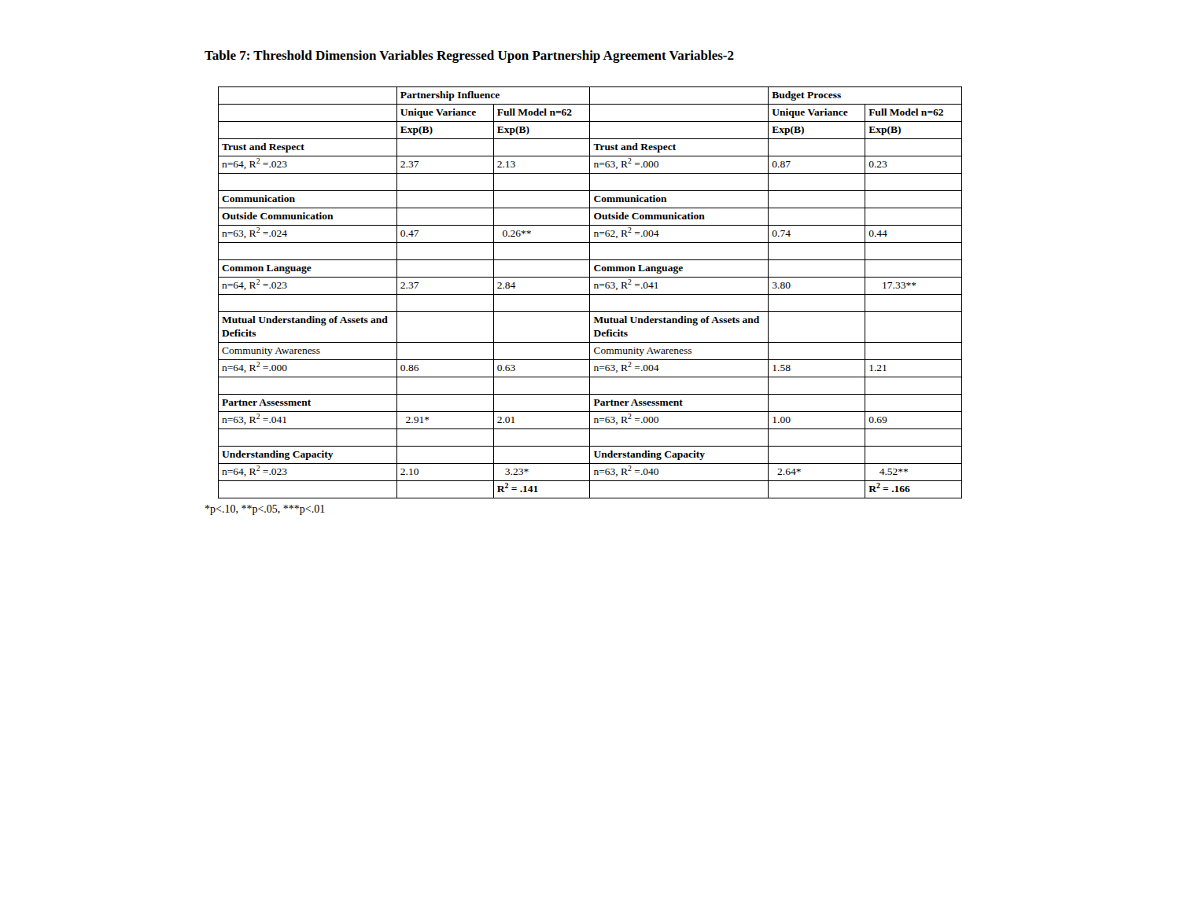Table 7: Threshold Dimension Variables Regressed Upon Partnership Agreement Variables-2
| | Partnership Influence | | Budget Process |
| | Unique Variance | Full Model n=62 | | Unique Variance | Full Model n=62 |
| | Exp(B) | Exp(B) | | Exp(B) | Exp(B) |
| Trust and Respect | | | Trust and Respect | | |
| n=64, R 2 =.023 | 2.37 | 2.13 | n=63, R 2 =.000 | 0.87 | 0.23 |
| Communication | | | Communication | | |
| Outside Communication | | | Outside Communication | | |
| n=63, R 2 =.024 | 0.47 | 0.26** | n=62, R 2 =.004 | 0.74 | 0.44 |
| Common Language | | | Common Language | | |
| n=64, R 2 =.023 | 2.37 | 2.84 | n=63, R 2 =.041 | 3.80 | 17.33** |
| Mutual Understanding of Assets and Deficits | | | Mutual Understanding of Assets and Deficits | | |
| Community Awareness | | | Community Awareness | | |
| n=64, R 2 =.000 | 0.86 | 0.63 | n=63, R 2 =.004 | 1.58 | 1.21 |
| Partner Assessment | | | Partner Assessment | | |
| n=63, R 2 =.041 | 2.91* | 2.01 | n=63, R 2 =.000 | 1.00 | 0.69 |
| Understanding Capacity | | | Understanding Capacity | | |
| n=64, R 2 =.023 | 2.10 | 3.23* | n=63, R 2 =.040 | 2.64* | 4.52** |
| | | R 2 = .141 | | | R 2 = .166 |
*p<.10, **p<.05, ***p<.01